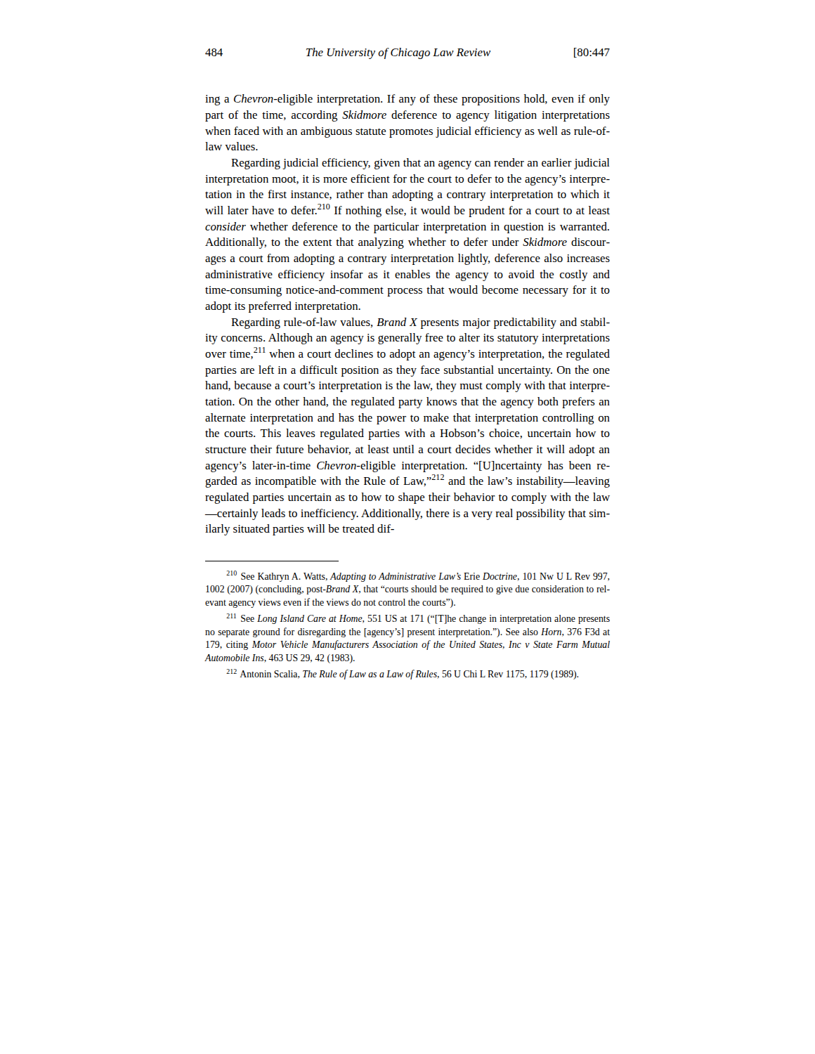484 The University of Chicago Law Review [80:447
ing a Chevron-eligible interpretation. If any of these propositions hold, even if only part of the time, according Skidmore deference to agency litigation interpretations when faced with an ambiguous statute promotes judicial efficiency as well as rule-of-law values.
Regarding judicial efficiency, given that an agency can render an earlier judicial interpretation moot, it is more efficient for the court to defer to the agency’s interpretation in the first instance, rather than adopting a contrary interpretation to which it will later have to defer.210 If nothing else, it would be prudent for a court to at least consider whether deference to the particular interpretation in question is warranted. Additionally, to the extent that analyzing whether to defer under Skidmore discourages a court from adopting a contrary interpretation lightly, deference also increases administrative efficiency insofar as it enables the agency to avoid the costly and time-consuming notice-and-comment process that would become necessary for it to adopt its preferred interpretation.
Regarding rule-of-law values, Brand X presents major predictability and stability concerns. Although an agency is generally free to alter its statutory interpretations over time,211 when a court declines to adopt an agency’s interpretation, the regulated parties are left in a difficult position as they face substantial uncertainty. On the one hand, because a court’s interpretation is the law, they must comply with that interpretation. On the other hand, the regulated party knows that the agency both prefers an alternate interpretation and has the power to make that interpretation controlling on the courts. This leaves regulated parties with a Hobson’s choice, uncertain how to structure their future behavior, at least until a court decides whether it will adopt an agency’s later-in-time Chevron-eligible interpretation. “[U]ncertainty has been regarded as incompatible with the Rule of Law,”212 and the law’s instability—leaving regulated parties uncertain as to how to shape their behavior to comply with the law—certainly leads to inefficiency. Additionally, there is a very real possibility that similarly situated parties will be treated dif-
210 See Kathryn A. Watts, Adapting to Administrative Law’s Erie Doctrine, 101 Nw U L Rev 997, 1002 (2007) (concluding, post-Brand X, that “courts should be required to give due consideration to relevant agency views even if the views do not control the courts”).
211 See Long Island Care at Home, 551 US at 171 (“[T]he change in interpretation alone presents no separate ground for disregarding the [agency’s] present interpretation.”). See also Horn, 376 F3d at 179, citing Motor Vehicle Manufacturers Association of the United States, Inc v State Farm Mutual Automobile Ins, 463 US 29, 42 (1983).
212 Antonin Scalia, The Rule of Law as a Law of Rules, 56 U Chi L Rev 1175, 1179 (1989).